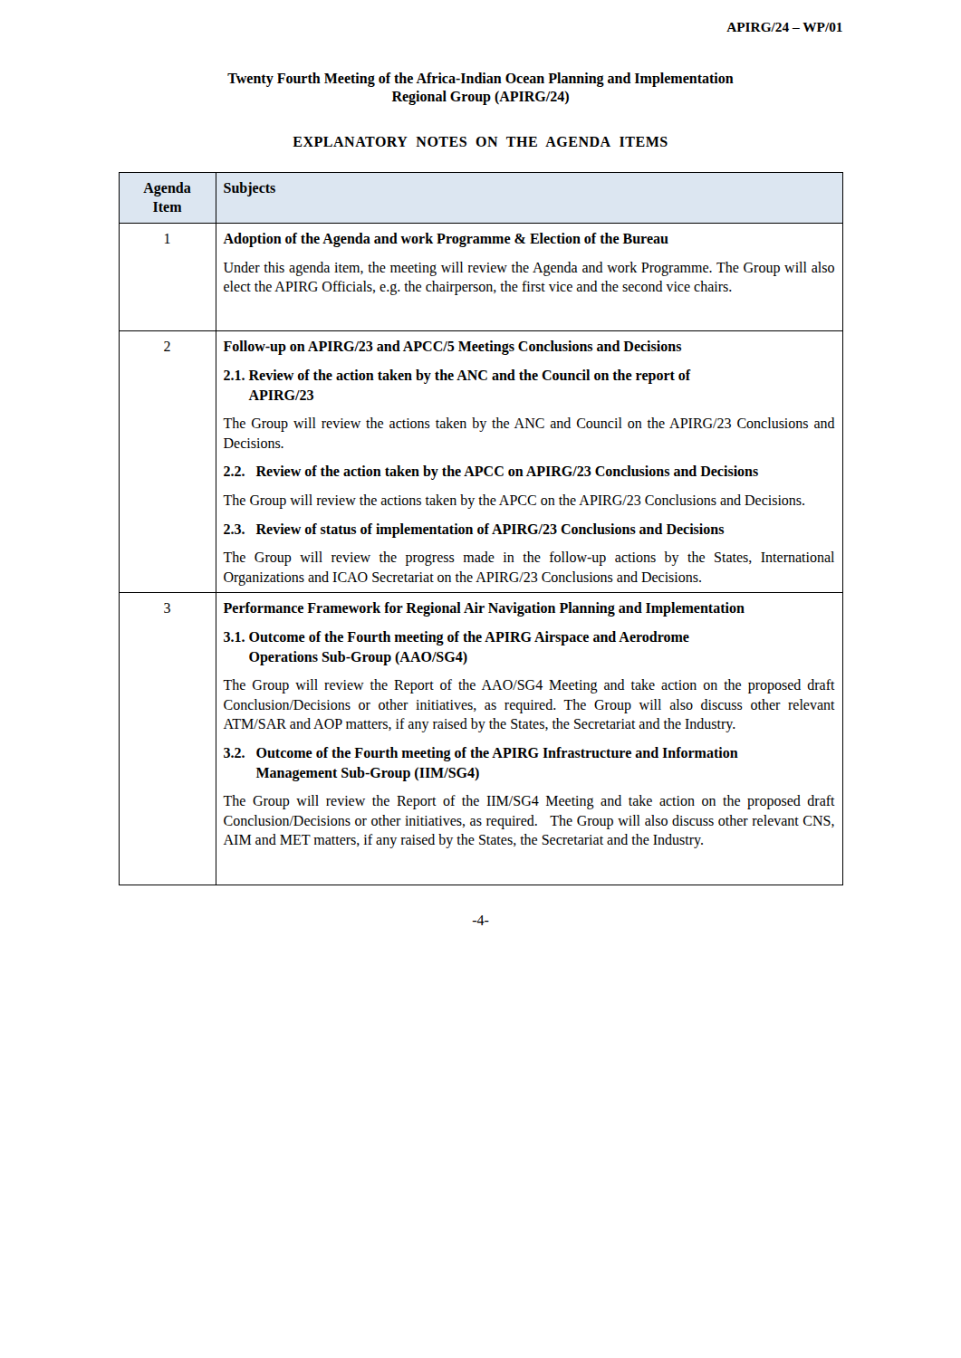APIRG/24 – WP/01
Twenty Fourth Meeting of the Africa-Indian Ocean Planning and Implementation
Regional Group (APIRG/24)
EXPLANATORY NOTES ON THE AGENDA ITEMS
| Agenda Item | Subjects |
| --- | --- |
| 1 | Adoption of the Agenda and work Programme & Election of the Bureau Under this agenda item, the meeting will review the Agenda and work Programme. The Group will also elect the APIRG Officials, e.g. the chairperson, the first vice and the second vice chairs. |
| 2 | Follow-up on APIRG/23 and APCC/5 Meetings Conclusions and Decisions 2.1. Review of the action taken by the ANC and the Council on the report of APIRG/23 The Group will review the actions taken by the ANC and Council on the APIRG/23 Conclusions and Decisions. 2.2. Review of the action taken by the APCC on APIRG/23 Conclusions and Decisions The Group will review the actions taken by the APCC on the APIRG/23 Conclusions and Decisions. 2.3. Review of status of implementation of APIRG/23 Conclusions and Decisions The Group will review the progress made in the follow-up actions by the States, International Organizations and ICAO Secretariat on the APIRG/23 Conclusions and Decisions. |
| 3 | Performance Framework for Regional Air Navigation Planning and Implementation 3.1. Outcome of the Fourth meeting of the APIRG Airspace and Aerodrome Operations Sub-Group (AAO/SG4) The Group will review the Report of the AAO/SG4 Meeting and take action on the proposed draft Conclusion/Decisions or other initiatives, as required. The Group will also discuss other relevant ATM/SAR and AOP matters, if any raised by the States, the Secretariat and the Industry. 3.2. Outcome of the Fourth meeting of the APIRG Infrastructure and Information Management Sub-Group (IIM/SG4) The Group will review the Report of the IIM/SG4 Meeting and take action on the proposed draft Conclusion/Decisions or other initiatives, as required. The Group will also discuss other relevant CNS, AIM and MET matters, if any raised by the States, the Secretariat and the Industry. |
-4-